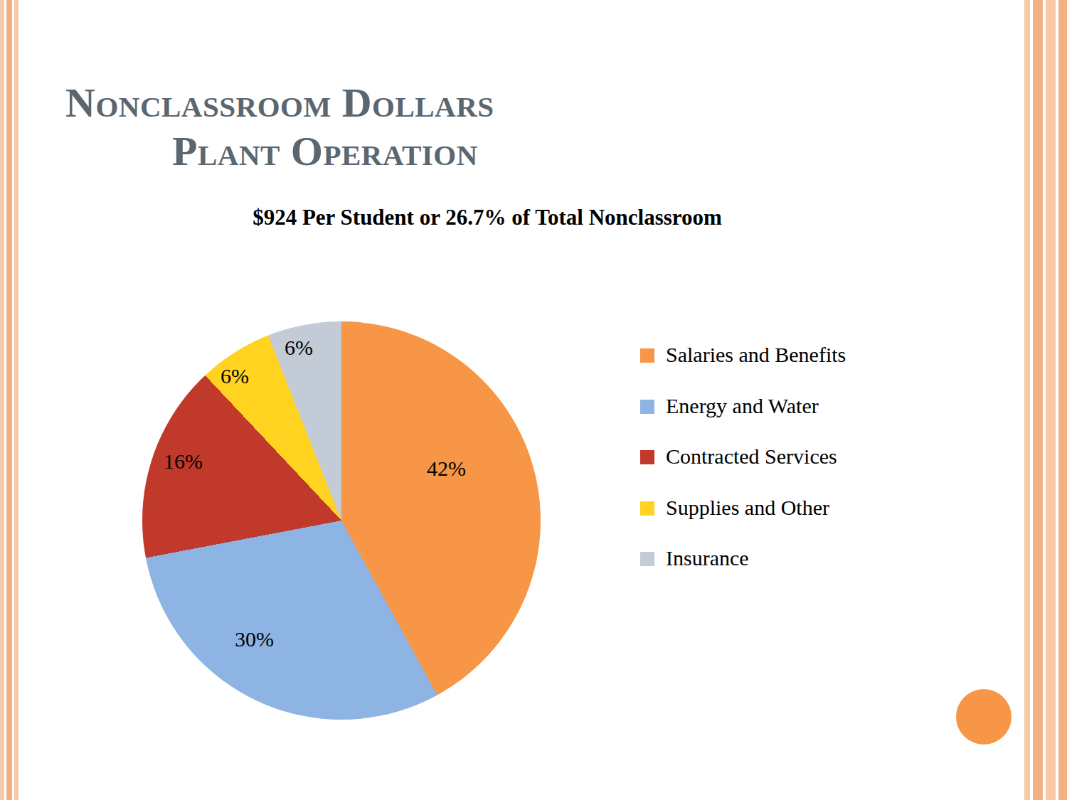Nonclassroom Dollars Plant Operation
$924 Per Student or 26.7% of Total Nonclassroom
42% 30% 16% 6% 6%
Salaries and Benefits
Energy and Water
Contracted Services
Supplies and Other
Insurance